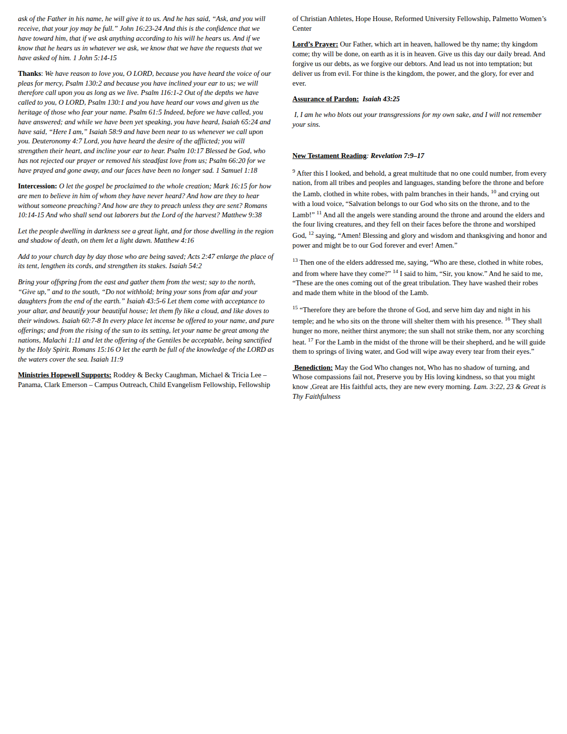ask of the Father in his name, he will give it to us. And he has said, “Ask, and you will receive, that your joy may be full.” John 16:23-24 And this is the confidence that we have toward him, that if we ask anything according to his will he hears us. And if we know that he hears us in whatever we ask, we know that we have the requests that we have asked of him. 1 John 5:14-15
Thanks: We have reason to love you, O LORD, because you have heard the voice of our pleas for mercy, Psalm 130:2 and because you have inclined your ear to us; we will therefore call upon you as long as we live. Psalm 116:1-2 Out of the depths we have called to you, O LORD, Psalm 130:1 and you have heard our vows and given us the heritage of those who fear your name. Psalm 61:5 Indeed, before we have called, you have answered; and while we have been yet speaking, you have heard, Isaiah 65:24 and have said, “Here I am,” Isaiah 58:9 and have been near to us whenever we call upon you. Deuteronomy 4:7 Lord, you have heard the desire of the afflicted; you will strengthen their heart, and incline your ear to hear. Psalm 10:17 Blessed be God, who has not rejected our prayer or removed his steadfast love from us; Psalm 66:20 for we have prayed and gone away, and our faces have been no longer sad. 1 Samuel 1:18
Intercession: O let the gospel be proclaimed to the whole creation; Mark 16:15 for how are men to believe in him of whom they have never heard? And how are they to hear without someone preaching? And how are they to preach unless they are sent? Romans 10:14-15 And who shall send out laborers but the Lord of the harvest? Matthew 9:38
Let the people dwelling in darkness see a great light, and for those dwelling in the region and shadow of death, on them let a light dawn. Matthew 4:16
Add to your church day by day those who are being saved; Acts 2:47 enlarge the place of its tent, lengthen its cords, and strengthen its stakes. Isaiah 54:2
Bring your offspring from the east and gather them from the west; say to the north, “Give up,” and to the south, “Do not withhold; bring your sons from afar and your daughters from the end of the earth.” Isaiah 43:5-6 Let them come with acceptance to your altar, and beautify your beautiful house; let them fly like a cloud, and like doves to their windows. Isaiah 60:7-8 In every place let incense be offered to your name, and pure offerings; and from the rising of the sun to its setting, let your name be great among the nations, Malachi 1:11 and let the offering of the Gentiles be acceptable, being sanctified by the Holy Spirit. Romans 15:16 O let the earth be full of the knowledge of the LORD as the waters cover the sea. Isaiah 11:9
Ministries Hopewell Supports: Roddey & Becky Caughman, Michael & Tricia Lee – Panama, Clark Emerson – Campus Outreach, Child Evangelism Fellowship, Fellowship of Christian Athletes, Hope House, Reformed University Fellowship, Palmetto Women’s Center
Lord’s Prayer: Our Father, which art in heaven, hallowed be thy name; thy kingdom come; thy will be done, on earth as it is in heaven. Give us this day our daily bread. And forgive us our debts, as we forgive our debtors. And lead us not into temptation; but deliver us from evil. For thine is the kingdom, the power, and the glory, for ever and ever.
Assurance of Pardon: Isaiah 43:25
I, I am he who blots out your transgressions for my own sake, and I will not remember your sins.
New Testament Reading: Revelation 7:9–17
9 After this I looked, and behold, a great multitude that no one could number, from every nation, from all tribes and peoples and languages, standing before the throne and before the Lamb, clothed in white robes, with palm branches in their hands, 10 and crying out with a loud voice, “Salvation belongs to our God who sits on the throne, and to the Lamb!” 11 And all the angels were standing around the throne and around the elders and the four living creatures, and they fell on their faces before the throne and worshiped God, 12 saying, “Amen! Blessing and glory and wisdom and thanksgiving and honor and power and might be to our God forever and ever! Amen.”
13 Then one of the elders addressed me, saying, “Who are these, clothed in white robes, and from where have they come?” 14 I said to him, “Sir, you know.” And he said to me, “These are the ones coming out of the great tribulation. They have washed their robes and made them white in the blood of the Lamb.
15 “Therefore they are before the throne of God, and serve him day and night in his temple; and he who sits on the throne will shelter them with his presence. 16 They shall hunger no more, neither thirst anymore; the sun shall not strike them, nor any scorching heat. 17 For the Lamb in the midst of the throne will be their shepherd, and he will guide them to springs of living water, and God will wipe away every tear from their eyes.”
Benediction: May the God Who changes not, Who has no shadow of turning, and Whose compassions fail not, Preserve you by His loving kindness, so that you might know ,Great are His faithful acts, they are new every morning. Lam. 3:22, 23 & Great is Thy Faithfulness